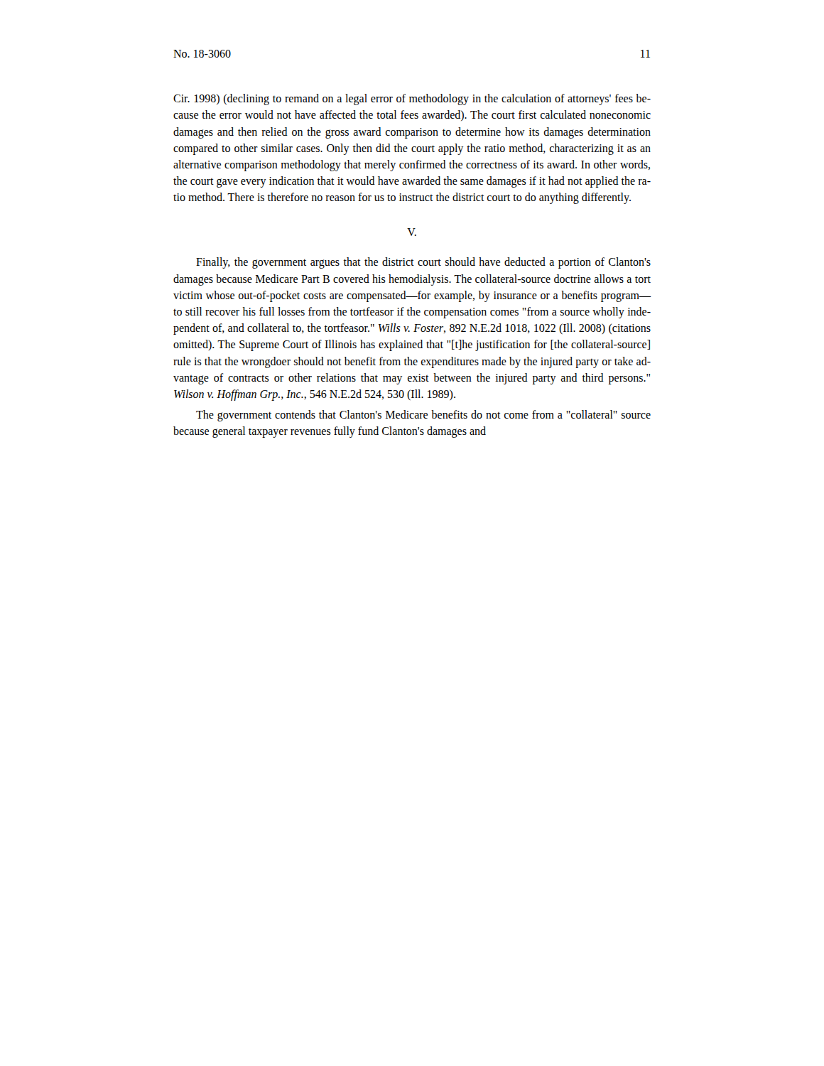No. 18-3060 11
Cir. 1998) (declining to remand on a legal error of methodology in the calculation of attorneys' fees because the error would not have affected the total fees awarded). The court first calculated noneconomic damages and then relied on the gross award comparison to determine how its damages determination compared to other similar cases. Only then did the court apply the ratio method, characterizing it as an alternative comparison methodology that merely confirmed the correctness of its award. In other words, the court gave every indication that it would have awarded the same damages if it had not applied the ratio method. There is therefore no reason for us to instruct the district court to do anything differently.
V.
Finally, the government argues that the district court should have deducted a portion of Clanton's damages because Medicare Part B covered his hemodialysis. The collateral-source doctrine allows a tort victim whose out-of-pocket costs are compensated—for example, by insurance or a benefits program—to still recover his full losses from the tortfeasor if the compensation comes "from a source wholly independent of, and collateral to, the tortfeasor." Wills v. Foster, 892 N.E.2d 1018, 1022 (Ill. 2008) (citations omitted). The Supreme Court of Illinois has explained that "[t]he justification for [the collateral-source] rule is that the wrongdoer should not benefit from the expenditures made by the injured party or take advantage of contracts or other relations that may exist between the injured party and third persons." Wilson v. Hoffman Grp., Inc., 546 N.E.2d 524, 530 (Ill. 1989).
The government contends that Clanton's Medicare benefits do not come from a "collateral" source because general taxpayer revenues fully fund Clanton's damages and